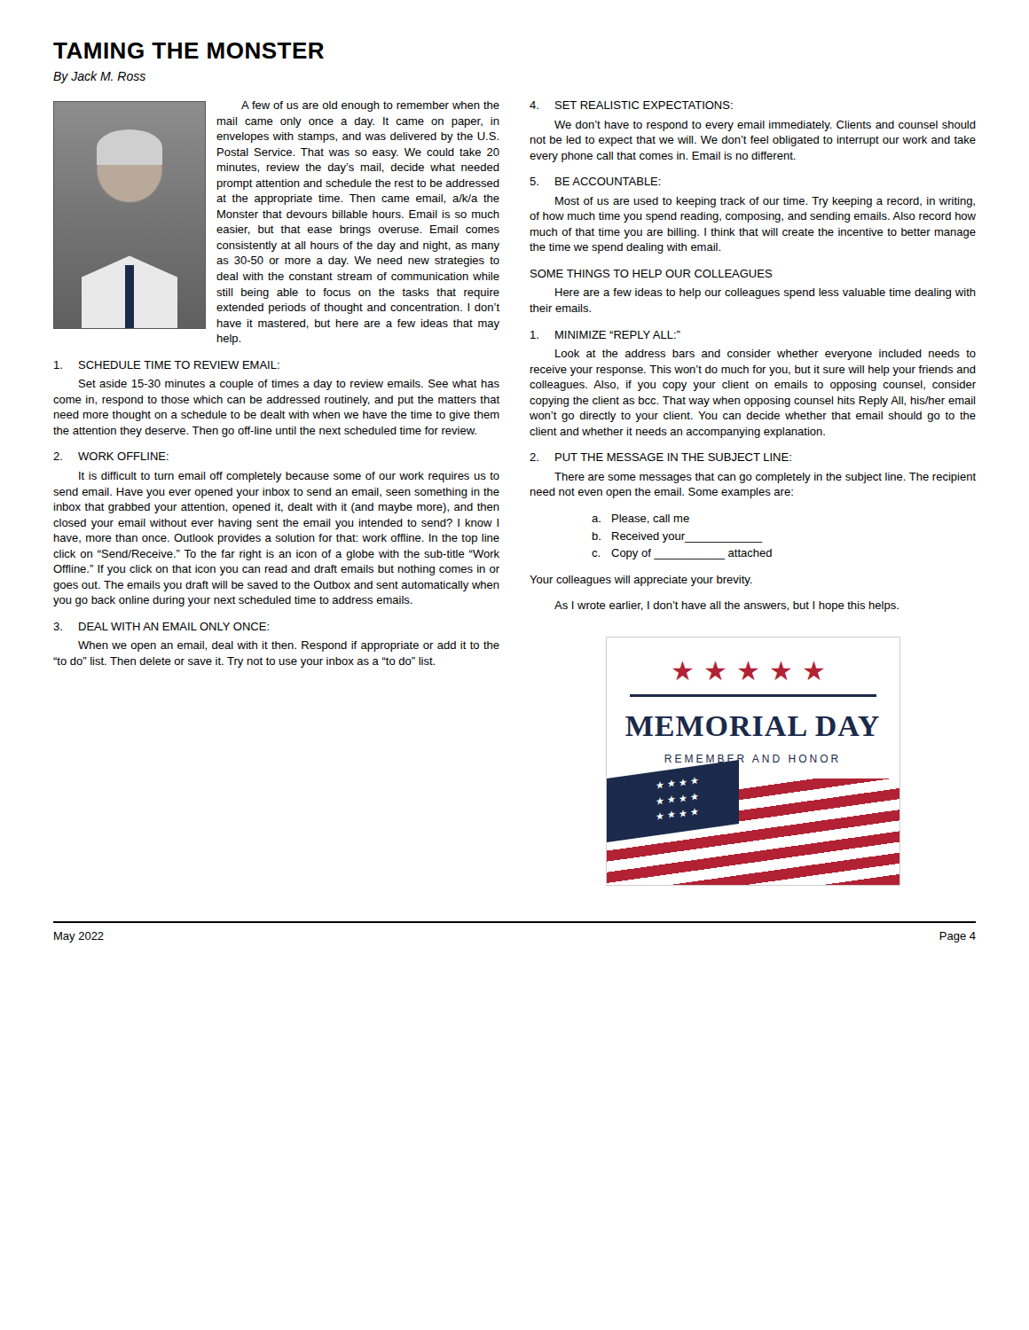TAMING THE MONSTER
By Jack M. Ross
A few of us are old enough to remember when the mail came only once a day. It came on paper, in envelopes with stamps, and was delivered by the U.S. Postal Service. That was so easy. We could take 20 minutes, review the day’s mail, decide what needed prompt attention and schedule the rest to be addressed at the appropriate time. Then came email, a/k/a the Monster that devours billable hours. Email is so much easier, but that ease brings overuse. Email comes consistently at all hours of the day and night, as many as 30-50 or more a day. We need new strategies to deal with the constant stream of communication while still being able to focus on the tasks that require extended periods of thought and concentration. I don’t have it mastered, but here are a few ideas that may help.
1. SCHEDULE TIME TO REVIEW EMAIL:
Set aside 15-30 minutes a couple of times a day to review emails. See what has come in, respond to those which can be addressed routinely, and put the matters that need more thought on a schedule to be dealt with when we have the time to give them the attention they deserve. Then go off-line until the next scheduled time for review.
2. WORK OFFLINE:
It is difficult to turn email off completely because some of our work requires us to send email. Have you ever opened your inbox to send an email, seen something in the inbox that grabbed your attention, opened it, dealt with it (and maybe more), and then closed your email without ever having sent the email you intended to send? I know I have, more than once. Outlook provides a solution for that: work offline. In the top line click on “Send/Receive.” To the far right is an icon of a globe with the sub-title “Work Offline.” If you click on that icon you can read and draft emails but nothing comes in or goes out. The emails you draft will be saved to the Outbox and sent automatically when you go back online during your next scheduled time to address emails.
3. DEAL WITH AN EMAIL ONLY ONCE:
When we open an email, deal with it then. Respond if appropriate or add it to the “to do” list. Then delete or save it. Try not to use your inbox as a “to do” list.
4. SET REALISTIC EXPECTATIONS:
We don’t have to respond to every email immediately. Clients and counsel should not be led to expect that we will. We don’t feel obligated to interrupt our work and take every phone call that comes in. Email is no different.
5. BE ACCOUNTABLE:
Most of us are used to keeping track of our time. Try keeping a record, in writing, of how much time you spend reading, composing, and sending emails. Also record how much of that time you are billing. I think that will create the incentive to better manage the time we spend dealing with email.
Some things to help our colleagues
Here are a few ideas to help our colleagues spend less valuable time dealing with their emails.
1. MINIMIZE “REPLY ALL:”
Look at the address bars and consider whether everyone included needs to receive your response. This won’t do much for you, but it sure will help your friends and colleagues. Also, if you copy your client on emails to opposing counsel, consider copying the client as bcc. That way when opposing counsel hits Reply All, his/her email won’t go directly to your client. You can decide whether that email should go to the client and whether it needs an accompanying explanation.
2. PUT THE MESSAGE IN THE SUBJECT LINE:
There are some messages that can go completely in the subject line. The recipient need not even open the email. Some examples are:
a. Please, call me
b. Received your____________
c. Copy of ___________ attached
Your colleagues will appreciate your brevity.
As I wrote earlier, I don’t have all the answers, but I hope this helps.
★★★★★
MEMORIAL DAY
REMEMBER AND HONOR
May 2022
Page 4